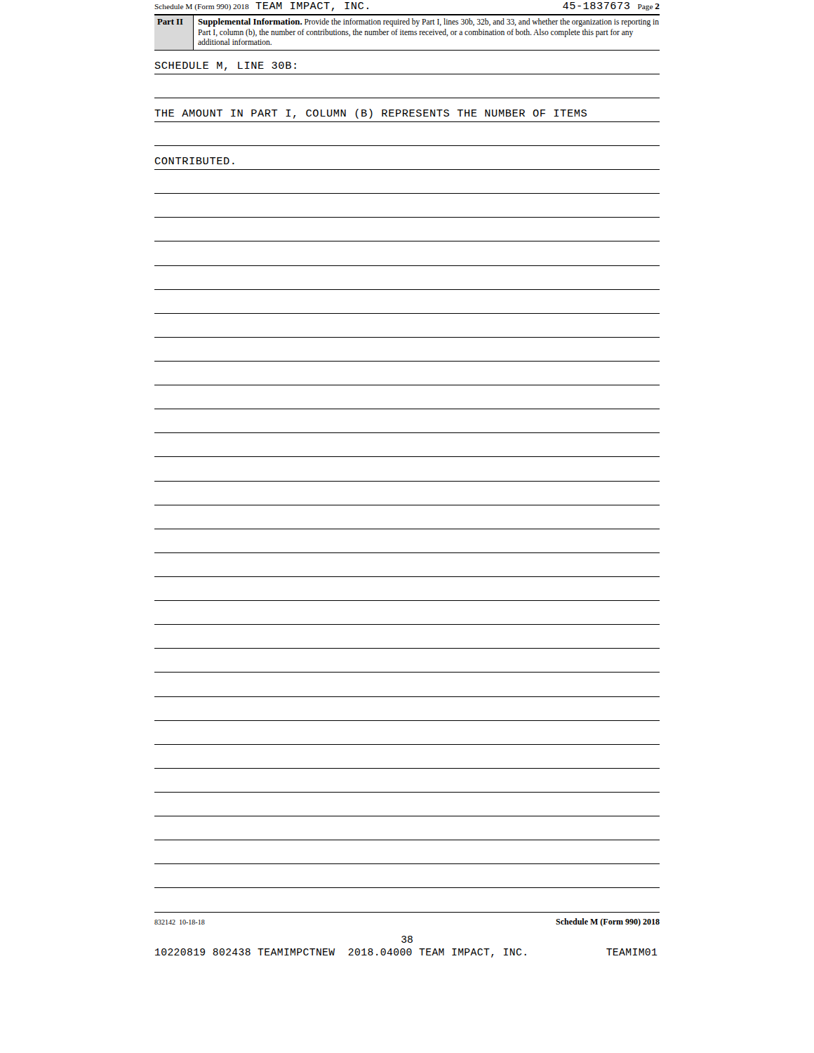Schedule M (Form 990) 2018 TEAM IMPACT, INC.
45-1837673 Page 2
Part II
Supplemental Information. Provide the information required by Part I, lines 30b, 32b, and 33, and whether the organization is reporting in Part I, column (b), the number of contributions, the number of items received, or a combination of both. Also complete this part for any additional information.
SCHEDULE M, LINE 30B:
THE AMOUNT IN PART I, COLUMN (B) REPRESENTS THE NUMBER OF ITEMS
CONTRIBUTED.
832142 10-18-18
Schedule M (Form 990) 2018
38
10220819 802438 TEAMIMPCTNEW 2018.04000 TEAM IMPACT, INC. TEAMIM01